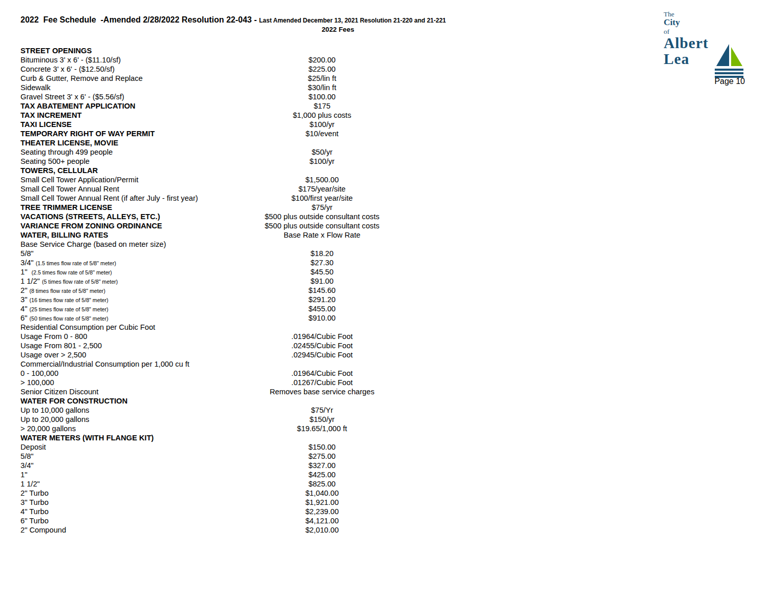The
City
of
Albert
Lea
Page 10
2022 Fee Schedule -Amended 2/28/2022 Resolution 22-043 - Last Amended December 13, 2021 Resolution 21-220 and 21-221
2022 Fees
| STREET OPENINGS | |
| Bituminous 3' x 6' - ($11.10/sf) | $200.00 |
| Concrete 3' x 6' - ($12.50/sf) | $225.00 |
| Curb & Gutter, Remove and Replace | $25/lin ft |
| Sidewalk | $30/lin ft |
| Gravel Street 3' x 6' - ($5.56/sf) | $100.00 |
| TAX ABATEMENT APPLICATION | $175 |
| TAX INCREMENT | $1,000 plus costs |
| TAXI LICENSE | $100/yr |
| TEMPORARY RIGHT OF WAY PERMIT | $10/event |
| THEATER LICENSE, MOVIE | |
| Seating through 499 people | $50/yr |
| Seating 500+ people | $100/yr |
| TOWERS, CELLULAR | |
| Small Cell Tower Application/Permit | $1,500.00 |
| Small Cell Tower Annual Rent | $175/year/site |
| Small Cell Tower Annual Rent (if after July - first year) | $100/first year/site |
| TREE TRIMMER LICENSE | $75/yr |
| VACATIONS (Streets, Alleys, etc.) | $500 plus outside consultant costs |
| VARIANCE FROM ZONING ORDINANCE | $500 plus outside consultant costs |
| WATER, BILLING RATES | Base Rate x Flow Rate |
| Base Service Charge (based on meter size) | |
| 5/8" | $18.20 |
| 3/4" (1.5 times flow rate of 5/8" meter) | $27.30 |
| 1" (2.5 times flow rate of 5/8" meter) | $45.50 |
| 1 1/2" (5 times flow rate of 5/8" meter) | $91.00 |
| 2" (8 times flow rate of 5/8" meter) | $145.60 |
| 3" (16 times flow rate of 5/8" meter) | $291.20 |
| 4" (25 times flow rate of 5/8" meter) | $455.00 |
| 6" (50 times flow rate of 5/8" meter) | $910.00 |
| Residential Consumption per Cubic Foot | |
| Usage From 0 - 800 | .01964/Cubic Foot |
| Usage From 801 - 2,500 | .02455/Cubic Foot |
| Usage over > 2,500 | .02945/Cubic Foot |
| Commercial/Industrial Consumption per 1,000 cu ft | |
| 0 - 100,000 | .01964/Cubic Foot |
| > 100,000 | .01267/Cubic Foot |
| Senior Citizen Discount | Removes base service charges |
| WATER FOR CONSTRUCTION | |
| Up to 10,000 gallons | $75/Yr |
| Up to 20,000 gallons | $150/yr |
| > 20,000 gallons | $19.65/1,000 ft |
| WATER METERS (with Flange Kit) | |
| Deposit | $150.00 |
| 5/8" | $275.00 |
| 3/4" | $327.00 |
| 1" | $425.00 |
| 1 1/2" | $825.00 |
| 2" Turbo | $1,040.00 |
| 3" Turbo | $1,921.00 |
| 4" Turbo | $2,239.00 |
| 6" Turbo | $4,121.00 |
| 2" Compound | $2,010.00 |